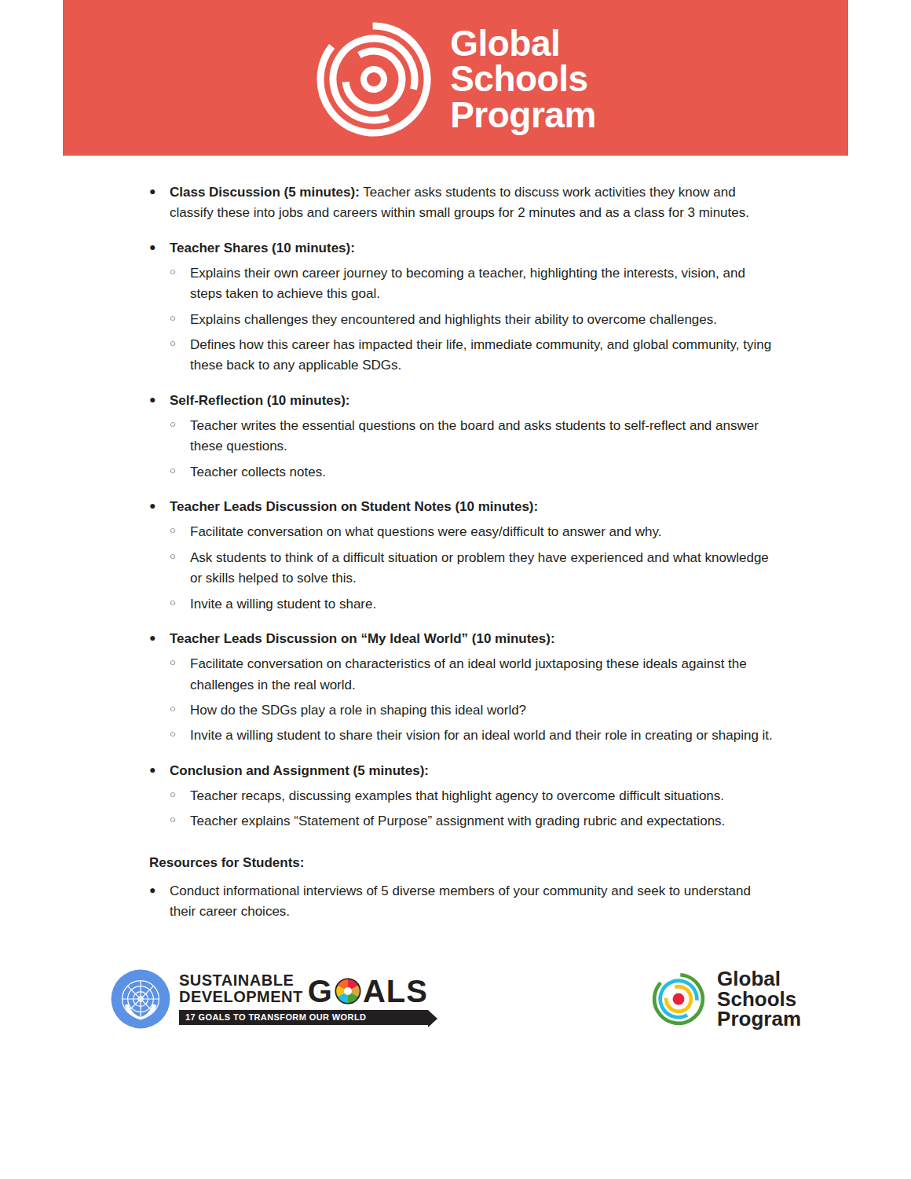Global Schools Program
Class Discussion (5 minutes): Teacher asks students to discuss work activities they know and classify these into jobs and careers within small groups for 2 minutes and as a class for 3 minutes.
Teacher Shares (10 minutes):
Explains their own career journey to becoming a teacher, highlighting the interests, vision, and steps taken to achieve this goal.
Explains challenges they encountered and highlights their ability to overcome challenges.
Defines how this career has impacted their life, immediate community, and global community, tying these back to any applicable SDGs.
Self-Reflection (10 minutes):
Teacher writes the essential questions on the board and asks students to self-reflect and answer these questions.
Teacher collects notes.
Teacher Leads Discussion on Student Notes (10 minutes):
Facilitate conversation on what questions were easy/difficult to answer and why.
Ask students to think of a difficult situation or problem they have experienced and what knowledge or skills helped to solve this.
Invite a willing student to share.
Teacher Leads Discussion on “My Ideal World” (10 minutes):
Facilitate conversation on characteristics of an ideal world juxtaposing these ideals against the challenges in the real world.
How do the SDGs play a role in shaping this ideal world?
Invite a willing student to share their vision for an ideal world and their role in creating or shaping it.
Conclusion and Assignment (5 minutes):
Teacher recaps, discussing examples that highlight agency to overcome difficult situations.
Teacher explains “Statement of Purpose” assignment with grading rubric and expectations.
Resources for Students:
Conduct informational interviews of 5 diverse members of your community and seek to understand their career choices.
SUSTAINABLE
DEVELOPMENT
G ALS
17 GOALS TO TRANSFORM OUR WORLD
Global Schools Program